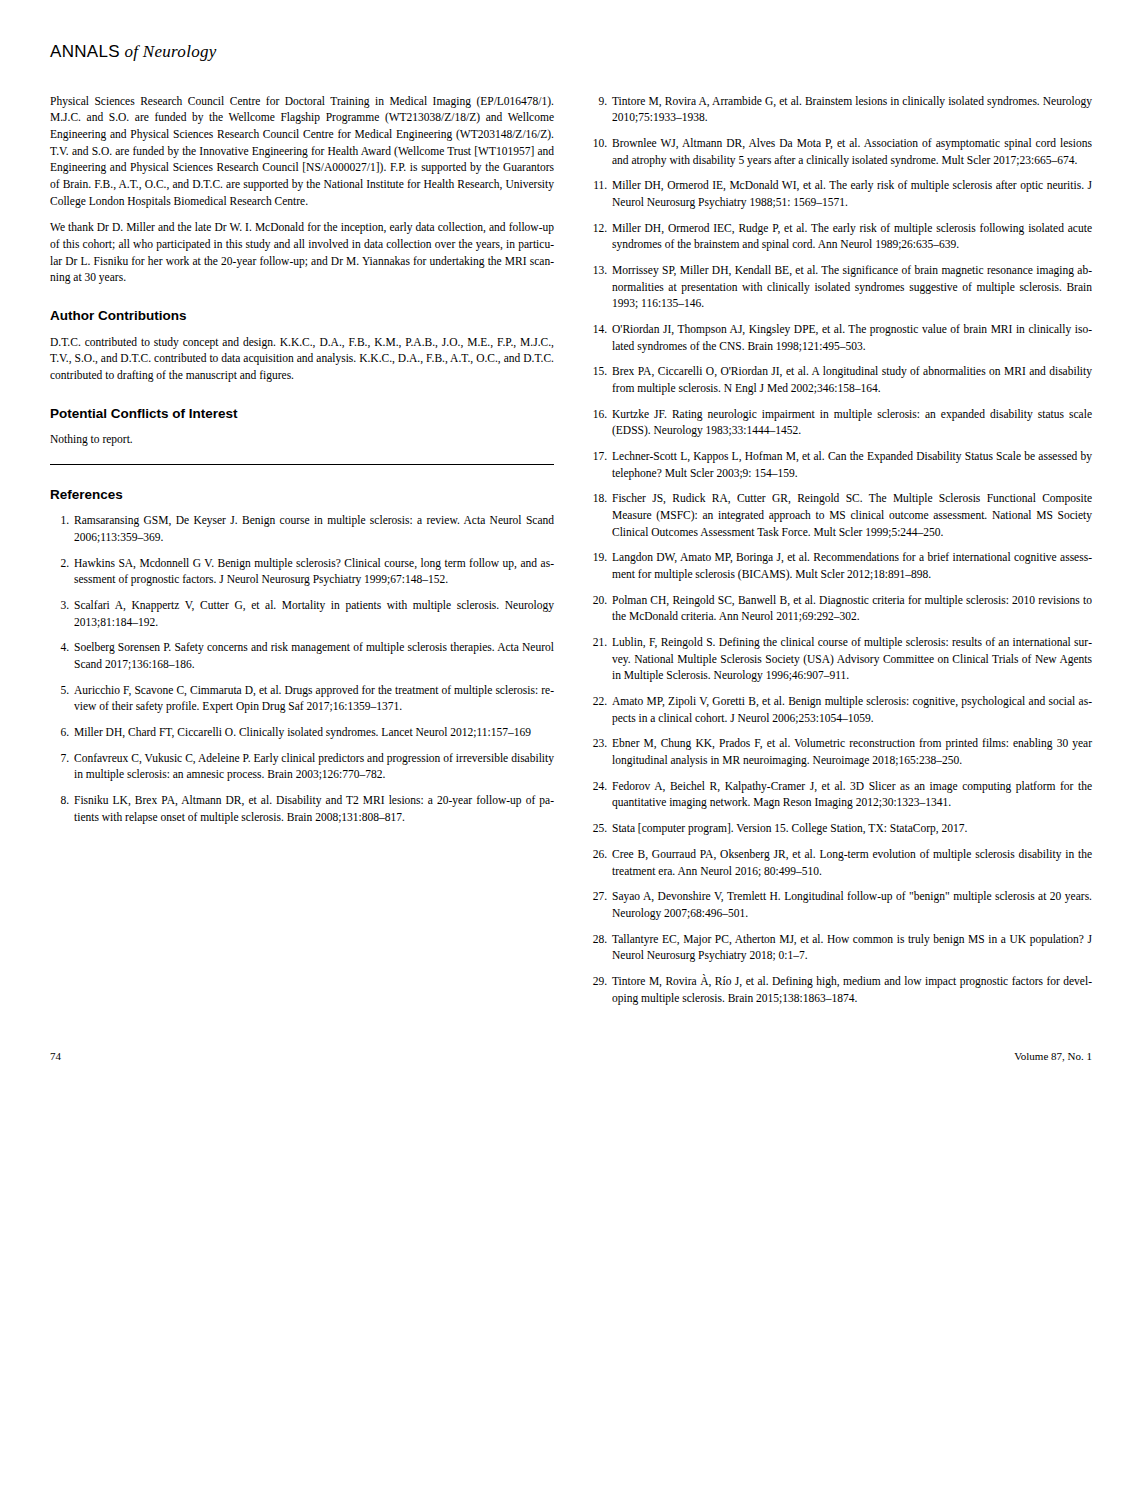ANNALS of Neurology
Physical Sciences Research Council Centre for Doctoral Training in Medical Imaging (EP/L016478/1). M.J.C. and S.O. are funded by the Wellcome Flagship Programme (WT213038/Z/18/Z) and Wellcome Engineering and Physical Sciences Research Council Centre for Medical Engineering (WT203148/Z/16/Z). T.V. and S.O. are funded by the Innovative Engineering for Health Award (Wellcome Trust [WT101957] and Engineering and Physical Sciences Research Council [NS/A000027/1]). F.P. is supported by the Guarantors of Brain. F.B., A.T., O.C., and D.T.C. are supported by the National Institute for Health Research, University College London Hospitals Biomedical Research Centre.
We thank Dr D. Miller and the late Dr W. I. McDonald for the inception, early data collection, and follow-up of this cohort; all who participated in this study and all involved in data collection over the years, in particular Dr L. Fisniku for her work at the 20-year follow-up; and Dr M. Yiannakas for undertaking the MRI scanning at 30 years.
Author Contributions
D.T.C. contributed to study concept and design. K.K.C., D.A., F.B., K.M., P.A.B., J.O., M.E., F.P., M.J.C., T.V., S.O., and D.T.C. contributed to data acquisition and analysis. K.K.C., D.A., F.B., A.T., O.C., and D.T.C. contributed to drafting of the manuscript and figures.
Potential Conflicts of Interest
Nothing to report.
References
Ramsaransing GSM, De Keyser J. Benign course in multiple sclerosis: a review. Acta Neurol Scand 2006;113:359–369.
Hawkins SA, Mcdonnell G V. Benign multiple sclerosis? Clinical course, long term follow up, and assessment of prognostic factors. J Neurol Neurosurg Psychiatry 1999;67:148–152.
Scalfari A, Knappertz V, Cutter G, et al. Mortality in patients with multiple sclerosis. Neurology 2013;81:184–192.
Soelberg Sorensen P. Safety concerns and risk management of multiple sclerosis therapies. Acta Neurol Scand 2017;136:168–186.
Auricchio F, Scavone C, Cimmaruta D, et al. Drugs approved for the treatment of multiple sclerosis: review of their safety profile. Expert Opin Drug Saf 2017;16:1359–1371.
Miller DH, Chard FT, Ciccarelli O. Clinically isolated syndromes. Lancet Neurol 2012;11:157–169
Confavreux C, Vukusic C, Adeleine P. Early clinical predictors and progression of irreversible disability in multiple sclerosis: an amnesic process. Brain 2003;126:770–782.
Fisniku LK, Brex PA, Altmann DR, et al. Disability and T2 MRI lesions: a 20-year follow-up of patients with relapse onset of multiple sclerosis. Brain 2008;131:808–817.
Tintore M, Rovira A, Arrambide G, et al. Brainstem lesions in clinically isolated syndromes. Neurology 2010;75:1933–1938.
Brownlee WJ, Altmann DR, Alves Da Mota P, et al. Association of asymptomatic spinal cord lesions and atrophy with disability 5 years after a clinically isolated syndrome. Mult Scler 2017;23:665–674.
Miller DH, Ormerod IE, McDonald WI, et al. The early risk of multiple sclerosis after optic neuritis. J Neurol Neurosurg Psychiatry 1988;51: 1569–1571.
Miller DH, Ormerod IEC, Rudge P, et al. The early risk of multiple sclerosis following isolated acute syndromes of the brainstem and spinal cord. Ann Neurol 1989;26:635–639.
Morrissey SP, Miller DH, Kendall BE, et al. The significance of brain magnetic resonance imaging abnormalities at presentation with clinically isolated syndromes suggestive of multiple sclerosis. Brain 1993; 116:135–146.
O'Riordan JI, Thompson AJ, Kingsley DPE, et al. The prognostic value of brain MRI in clinically isolated syndromes of the CNS. Brain 1998;121:495–503.
Brex PA, Ciccarelli O, O'Riordan JI, et al. A longitudinal study of abnormalities on MRI and disability from multiple sclerosis. N Engl J Med 2002;346:158–164.
Kurtzke JF. Rating neurologic impairment in multiple sclerosis: an expanded disability status scale (EDSS). Neurology 1983;33:1444–1452.
Lechner-Scott L, Kappos L, Hofman M, et al. Can the Expanded Disability Status Scale be assessed by telephone? Mult Scler 2003;9: 154–159.
Fischer JS, Rudick RA, Cutter GR, Reingold SC. The Multiple Sclerosis Functional Composite Measure (MSFC): an integrated approach to MS clinical outcome assessment. National MS Society Clinical Outcomes Assessment Task Force. Mult Scler 1999;5:244–250.
Langdon DW, Amato MP, Boringa J, et al. Recommendations for a brief international cognitive assessment for multiple sclerosis (BICAMS). Mult Scler 2012;18:891–898.
Polman CH, Reingold SC, Banwell B, et al. Diagnostic criteria for multiple sclerosis: 2010 revisions to the McDonald criteria. Ann Neurol 2011;69:292–302.
Lublin, F, Reingold S. Defining the clinical course of multiple sclerosis: results of an international survey. National Multiple Sclerosis Society (USA) Advisory Committee on Clinical Trials of New Agents in Multiple Sclerosis. Neurology 1996;46:907–911.
Amato MP, Zipoli V, Goretti B, et al. Benign multiple sclerosis: cognitive, psychological and social aspects in a clinical cohort. J Neurol 2006;253:1054–1059.
Ebner M, Chung KK, Prados F, et al. Volumetric reconstruction from printed films: enabling 30 year longitudinal analysis in MR neuroimaging. Neuroimage 2018;165:238–250.
Fedorov A, Beichel R, Kalpathy-Cramer J, et al. 3D Slicer as an image computing platform for the quantitative imaging network. Magn Reson Imaging 2012;30:1323–1341.
Stata [computer program]. Version 15. College Station, TX: StataCorp, 2017.
Cree B, Gourraud PA, Oksenberg JR, et al. Long-term evolution of multiple sclerosis disability in the treatment era. Ann Neurol 2016; 80:499–510.
Sayao A, Devonshire V, Tremlett H. Longitudinal follow-up of "benign" multiple sclerosis at 20 years. Neurology 2007;68:496–501.
Tallantyre EC, Major PC, Atherton MJ, et al. How common is truly benign MS in a UK population? J Neurol Neurosurg Psychiatry 2018; 0:1–7.
Tintore M, Rovira À, Río J, et al. Defining high, medium and low impact prognostic factors for developing multiple sclerosis. Brain 2015;138:1863–1874.
74 Volume 87, No. 1